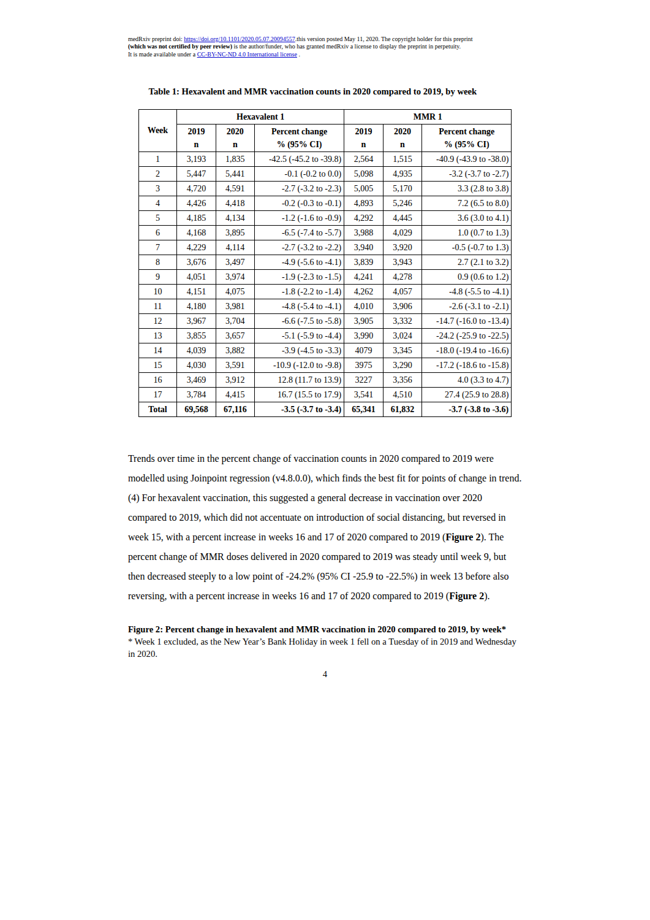medRxiv preprint doi: https://doi.org/10.1101/2020.05.07.20094557.this version posted May 11, 2020. The copyright holder for this preprint
(which was not certified by peer review) is the author/funder, who has granted medRxiv a license to display the preprint in perpetuity.
It is made available under a CC-BY-NC-ND 4.0 International license .
Table 1: Hexavalent and MMR vaccination counts in 2020 compared to 2019, by week
| Week | Hexavalent 1 | MMR 1 |
| --- | --- | --- |
| 2019 n | 2020 n | Percent change % (95% CI) | 2019 n | 2020 n | Percent change % (95% CI) |
| 1 | 3,193 | 1,835 | -42.5 (-45.2 to -39.8) | 2,564 | 1,515 | -40.9 (-43.9 to -38.0) |
| 2 | 5,447 | 5,441 | -0.1 (-0.2 to 0.0) | 5,098 | 4,935 | -3.2 (-3.7 to -2.7) |
| 3 | 4,720 | 4,591 | -2.7 (-3.2 to -2.3) | 5,005 | 5,170 | 3.3 (2.8 to 3.8) |
| 4 | 4,426 | 4,418 | -0.2 (-0.3 to -0.1) | 4,893 | 5,246 | 7.2 (6.5 to 8.0) |
| 5 | 4,185 | 4,134 | -1.2 (-1.6 to -0.9) | 4,292 | 4,445 | 3.6 (3.0 to 4.1) |
| 6 | 4,168 | 3,895 | -6.5 (-7.4 to -5.7) | 3,988 | 4,029 | 1.0 (0.7 to 1.3) |
| 7 | 4,229 | 4,114 | -2.7 (-3.2 to -2.2) | 3,940 | 3,920 | -0.5 (-0.7 to 1.3) |
| 8 | 3,676 | 3,497 | -4.9 (-5.6 to -4.1) | 3,839 | 3,943 | 2.7 (2.1 to 3.2) |
| 9 | 4,051 | 3,974 | -1.9 (-2.3 to -1.5) | 4,241 | 4,278 | 0.9 (0.6 to 1.2) |
| 10 | 4,151 | 4,075 | -1.8 (-2.2 to -1.4) | 4,262 | 4,057 | -4.8 (-5.5 to -4.1) |
| 11 | 4,180 | 3,981 | -4.8 (-5.4 to -4.1) | 4,010 | 3,906 | -2.6 (-3.1 to -2.1) |
| 12 | 3,967 | 3,704 | -6.6 (-7.5 to -5.8) | 3,905 | 3,332 | -14.7 (-16.0 to -13.4) |
| 13 | 3,855 | 3,657 | -5.1 (-5.9 to -4.4) | 3,990 | 3,024 | -24.2 (-25.9 to -22.5) |
| 14 | 4,039 | 3,882 | -3.9 (-4.5 to -3.3) | 4079 | 3,345 | -18.0 (-19.4 to -16.6) |
| 15 | 4,030 | 3,591 | -10.9 (-12.0 to -9.8) | 3975 | 3,290 | -17.2 (-18.6 to -15.8) |
| 16 | 3,469 | 3,912 | 12.8 (11.7 to 13.9) | 3227 | 3,356 | 4.0 (3.3 to 4.7) |
| 17 | 3,784 | 4,415 | 16.7 (15.5 to 17.9) | 3,541 | 4,510 | 27.4 (25.9 to 28.8) |
| Total | 69,568 | 67,116 | -3.5 (-3.7 to -3.4) | 65,341 | 61,832 | -3.7 (-3.8 to -3.6) |
Trends over time in the percent change of vaccination counts in 2020 compared to 2019 were modelled using Joinpoint regression (v4.8.0.0), which finds the best fit for points of change in trend.(4) For hexavalent vaccination, this suggested a general decrease in vaccination over 2020 compared to 2019, which did not accentuate on introduction of social distancing, but reversed in week 15, with a percent increase in weeks 16 and 17 of 2020 compared to 2019 (Figure 2). The percent change of MMR doses delivered in 2020 compared to 2019 was steady until week 9, but then decreased steeply to a low point of -24.2% (95% CI -25.9 to -22.5%) in week 13 before also reversing, with a percent increase in weeks 16 and 17 of 2020 compared to 2019 (Figure 2).
Figure 2: Percent change in hexavalent and MMR vaccination in 2020 compared to 2019, by week*
* Week 1 excluded, as the New Year’s Bank Holiday in week 1 fell on a Tuesday of in 2019 and Wednesday in 2020.
4